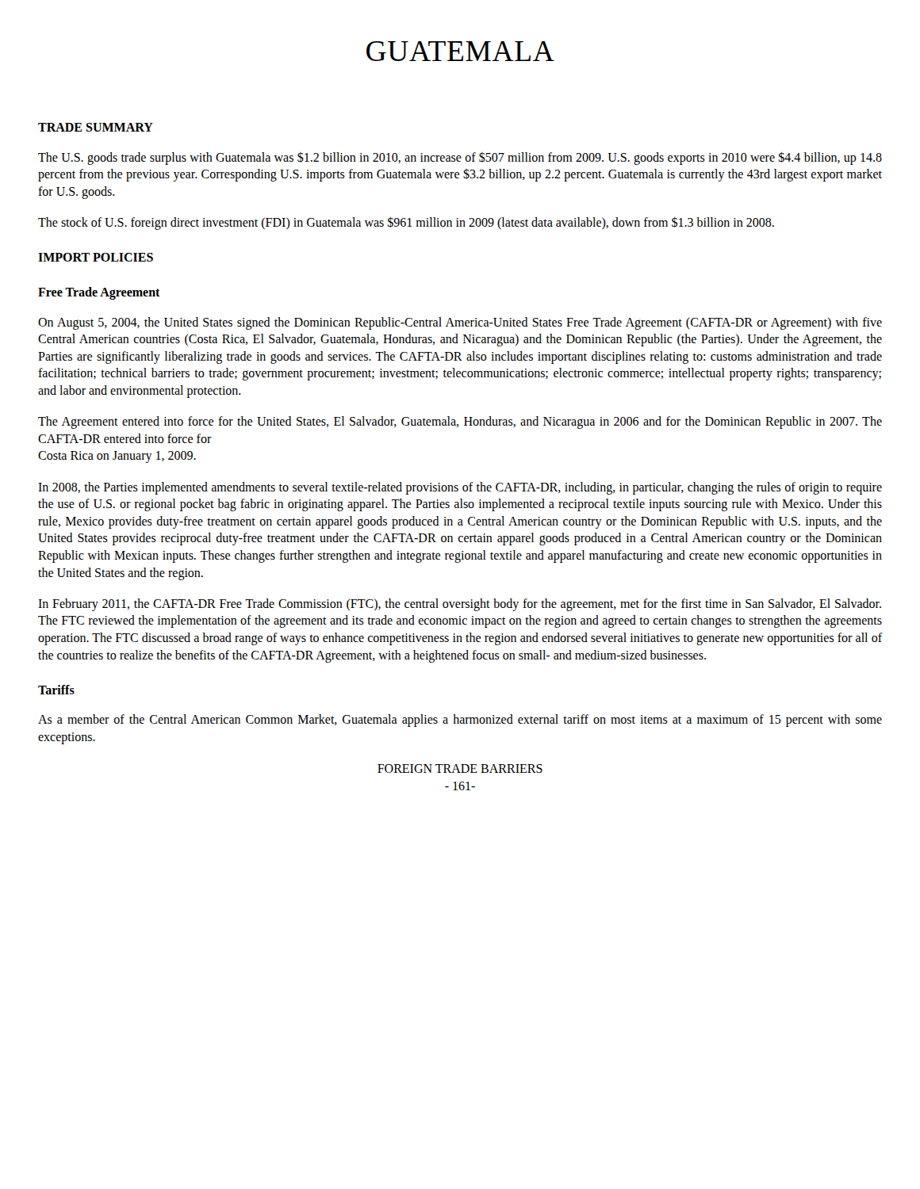GUATEMALA
Trade Summary
The U.S. goods trade surplus with Guatemala was $1.2 billion in 2010, an increase of $507 million from 2009. U.S. goods exports in 2010 were $4.4 billion, up 14.8 percent from the previous year. Corresponding U.S. imports from Guatemala were $3.2 billion, up 2.2 percent. Guatemala is currently the 43rd largest export market for U.S. goods.
The stock of U.S. foreign direct investment (FDI) in Guatemala was $961 million in 2009 (latest data available), down from $1.3 billion in 2008.
Import Policies
Free Trade Agreement
On August 5, 2004, the United States signed the Dominican Republic-Central America-United States Free Trade Agreement (CAFTA-DR or Agreement) with five Central American countries (Costa Rica, El Salvador, Guatemala, Honduras, and Nicaragua) and the Dominican Republic (the Parties). Under the Agreement, the Parties are significantly liberalizing trade in goods and services. The CAFTA-DR also includes important disciplines relating to: customs administration and trade facilitation; technical barriers to trade; government procurement; investment; telecommunications; electronic commerce; intellectual property rights; transparency; and labor and environmental protection.
The Agreement entered into force for the United States, El Salvador, Guatemala, Honduras, and Nicaragua in 2006 and for the Dominican Republic in 2007. The CAFTA-DR entered into force for
Costa Rica on January 1, 2009.
In 2008, the Parties implemented amendments to several textile-related provisions of the CAFTA-DR, including, in particular, changing the rules of origin to require the use of U.S. or regional pocket bag fabric in originating apparel. The Parties also implemented a reciprocal textile inputs sourcing rule with Mexico. Under this rule, Mexico provides duty-free treatment on certain apparel goods produced in a Central American country or the Dominican Republic with U.S. inputs, and the United States provides reciprocal duty-free treatment under the CAFTA-DR on certain apparel goods produced in a Central American country or the Dominican Republic with Mexican inputs. These changes further strengthen and integrate regional textile and apparel manufacturing and create new economic opportunities in the United States and the region.
In February 2011, the CAFTA-DR Free Trade Commission (FTC), the central oversight body for the agreement, met for the first time in San Salvador, El Salvador. The FTC reviewed the implementation of the agreement and its trade and economic impact on the region and agreed to certain changes to strengthen the agreements operation. The FTC discussed a broad range of ways to enhance competitiveness in the region and endorsed several initiatives to generate new opportunities for all of the countries to realize the benefits of the CAFTA-DR Agreement, with a heightened focus on small- and medium-sized businesses.
Tariffs
As a member of the Central American Common Market, Guatemala applies a harmonized external tariff on most items at a maximum of 15 percent with some exceptions.
FOREIGN TRADE BARRIERS - 161-